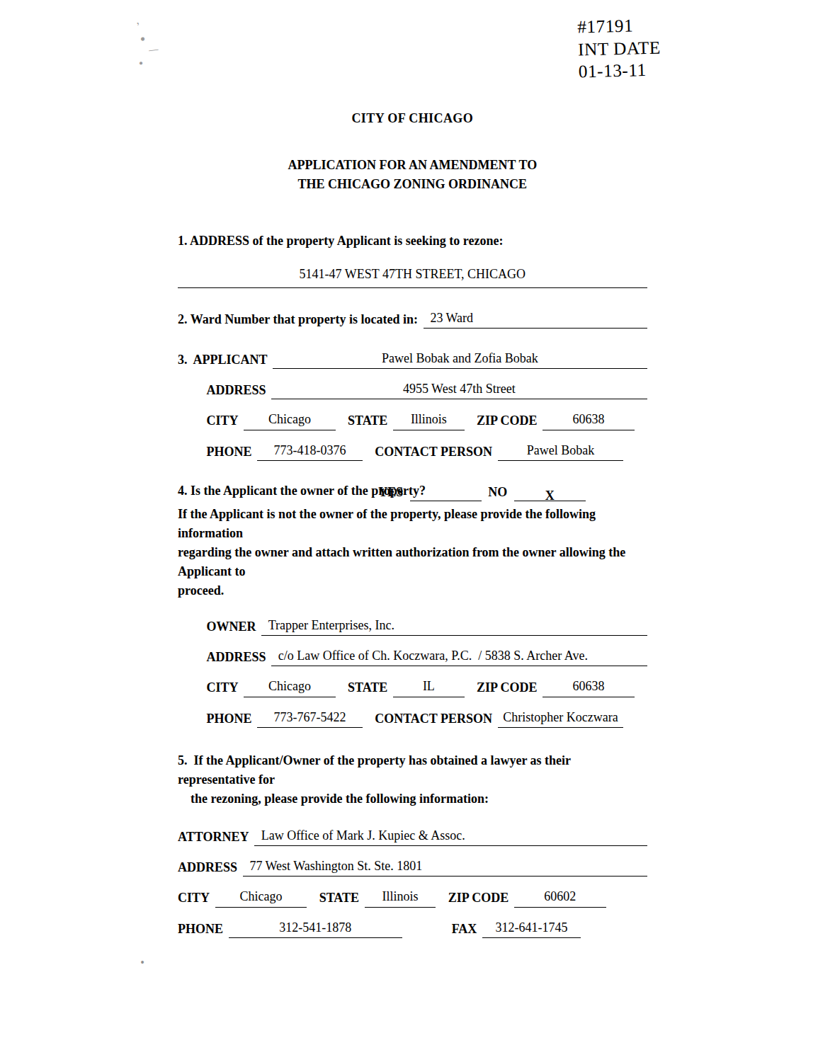,
•
—
•
#17191
INT DATE
01-13-11
CITY OF CHICAGO
APPLICATION FOR AN AMENDMENT TO
THE CHICAGO ZONING ORDINANCE
1. ADDRESS of the property Applicant is seeking to rezone:
5141-47 WEST 47TH STREET, CHICAGO
2. Ward Number that property is located in: 23 Ward
3. APPLICANT Pawel Bobak and Zofia Bobak
ADDRESS 4955 West 47th Street
CITY Chicago
STATE Illinois
ZIP CODE 60638
PHONE 773-418-0376
CONTACT PERSON Pawel Bobak
4. Is the Applicant the owner of the property?
YES NO X
If the Applicant is not the owner of the property, please provide the following information
regarding the owner and attach written authorization from the owner allowing the Applicant to
proceed.
OWNER Trapper Enterprises, Inc.
ADDRESS c/o Law Office of Ch. Koczwara, P.C. / 5838 S. Archer Ave.
CITY Chicago
STATE IL
ZIP CODE 60638
PHONE 773-767-5422
CONTACT PERSON Christopher Koczwara
5. If the Applicant/Owner of the property has obtained a lawyer as their representative for
the rezoning, please provide the following information:
ATTORNEY Law Office of Mark J. Kupiec & Assoc.
ADDRESS 77 West Washington St. Ste. 1801
CITY Chicago
STATE Illinois
ZIP CODE 60602
PHONE 312-541-1878
FAX 312-641-1745
•